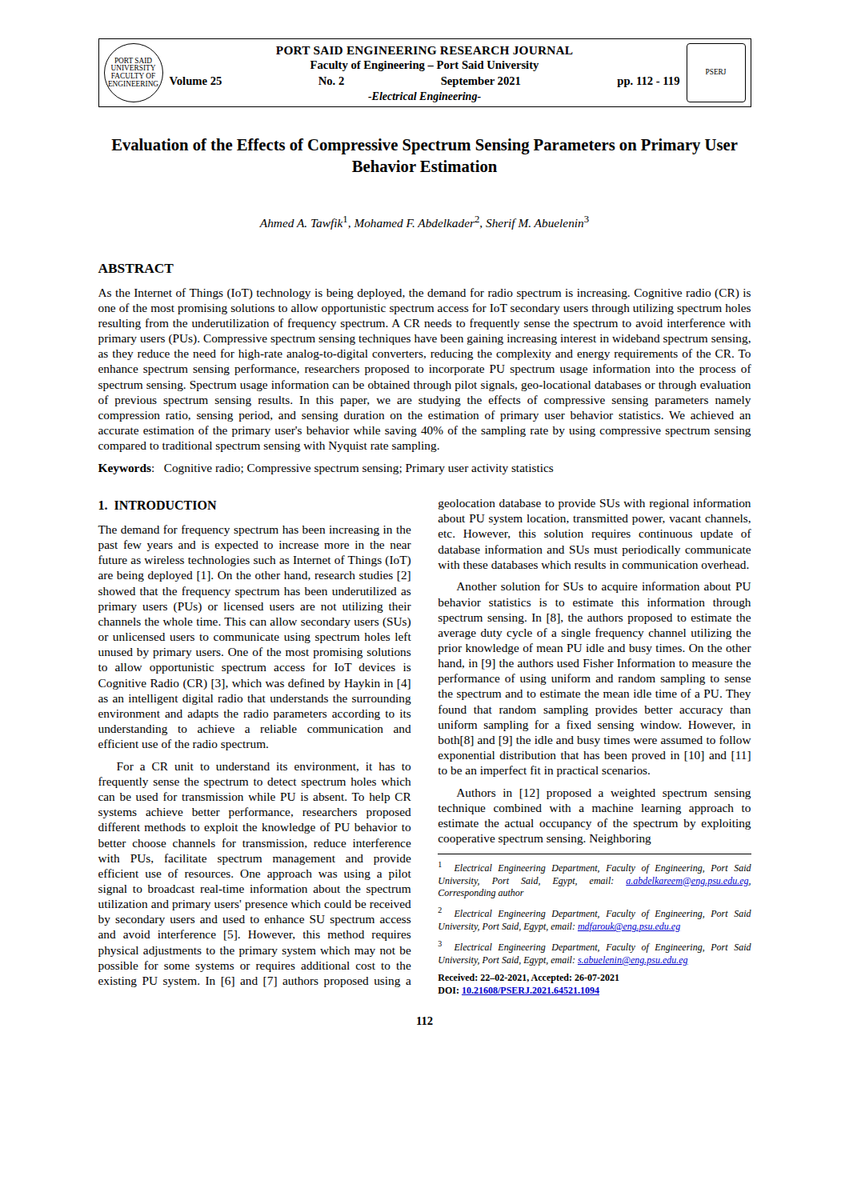PORT SAID UNIVERSITY
FACULTY OF ENGINEERING
PORT SAID ENGINEERING RESEARCH JOURNAL
Faculty of Engineering – Port Said University
Volume 25 No. 2 September 2021 pp. 112 - 119
-Electrical Engineering-
PSERJ
Evaluation of the Effects of Compressive Spectrum Sensing Parameters on Primary User Behavior Estimation
Ahmed A. Tawfik1, Mohamed F. Abdelkader2, Sherif M. Abuelenin3
ABSTRACT
As the Internet of Things (IoT) technology is being deployed, the demand for radio spectrum is increasing. Cognitive radio (CR) is one of the most promising solutions to allow opportunistic spectrum access for IoT secondary users through utilizing spectrum holes resulting from the underutilization of frequency spectrum. A CR needs to frequently sense the spectrum to avoid interference with primary users (PUs). Compressive spectrum sensing techniques have been gaining increasing interest in wideband spectrum sensing, as they reduce the need for high-rate analog-to-digital converters, reducing the complexity and energy requirements of the CR. To enhance spectrum sensing performance, researchers proposed to incorporate PU spectrum usage information into the process of spectrum sensing. Spectrum usage information can be obtained through pilot signals, geo-locational databases or through evaluation of previous spectrum sensing results. In this paper, we are studying the effects of compressive sensing parameters namely compression ratio, sensing period, and sensing duration on the estimation of primary user behavior statistics. We achieved an accurate estimation of the primary user's behavior while saving 40% of the sampling rate by using compressive spectrum sensing compared to traditional spectrum sensing with Nyquist rate sampling.
Keywords: Cognitive radio; Compressive spectrum sensing; Primary user activity statistics
1. INTRODUCTION
The demand for frequency spectrum has been increasing in the past few years and is expected to increase more in the near future as wireless technologies such as Internet of Things (IoT) are being deployed [1]. On the other hand, research studies [2] showed that the frequency spectrum has been underutilized as primary users (PUs) or licensed users are not utilizing their channels the whole time. This can allow secondary users (SUs) or unlicensed users to communicate using spectrum holes left unused by primary users. One of the most promising solutions to allow opportunistic spectrum access for IoT devices is Cognitive Radio (CR) [3], which was defined by Haykin in [4] as an intelligent digital radio that understands the surrounding environment and adapts the radio parameters according to its understanding to achieve a reliable communication and efficient use of the radio spectrum.
For a CR unit to understand its environment, it has to frequently sense the spectrum to detect spectrum holes which can be used for transmission while PU is absent. To help CR systems achieve better performance, researchers proposed different methods to exploit the knowledge of PU behavior to better choose channels for transmission, reduce interference with PUs, facilitate spectrum management and provide efficient use of resources. One approach was using a pilot signal to broadcast real-time information about the spectrum utilization and primary users' presence which could be received by secondary users and used to enhance SU spectrum access and avoid interference [5]. However, this method requires physical adjustments to the primary system which may not be possible for some systems or requires additional cost to the existing PU system. In [6] and [7] authors proposed using a geolocation database to provide SUs with regional information about PU system location, transmitted power, vacant channels, etc. However, this solution requires continuous update of database information and SUs must periodically communicate with these databases which results in communication overhead.
Another solution for SUs to acquire information about PU behavior statistics is to estimate this information through spectrum sensing. In [8], the authors proposed to estimate the average duty cycle of a single frequency channel utilizing the prior knowledge of mean PU idle and busy times. On the other hand, in [9] the authors used Fisher Information to measure the performance of using uniform and random sampling to sense the spectrum and to estimate the mean idle time of a PU. They found that random sampling provides better accuracy than uniform sampling for a fixed sensing window. However, in both[8] and [9] the idle and busy times were assumed to follow exponential distribution that has been proved in [10] and [11] to be an imperfect fit in practical scenarios.
Authors in [12] proposed a weighted spectrum sensing technique combined with a machine learning approach to estimate the actual occupancy of the spectrum by exploiting cooperative spectrum sensing. Neighboring
1 Electrical Engineering Department, Faculty of Engineering, Port Said University, Port Said, Egypt, email: a.abdelkareem@eng.psu.edu.eg, Corresponding author
2 Electrical Engineering Department, Faculty of Engineering, Port Said University, Port Said, Egypt, email: mdfarouk@eng.psu.edu.eg
3 Electrical Engineering Department, Faculty of Engineering, Port Said University, Port Said, Egypt, email: s.abuelenin@eng.psu.edu.eg
Received: 22–02-2021, Accepted: 26-07-2021
DOI: 10.21608/PSERJ.2021.64521.1094
112